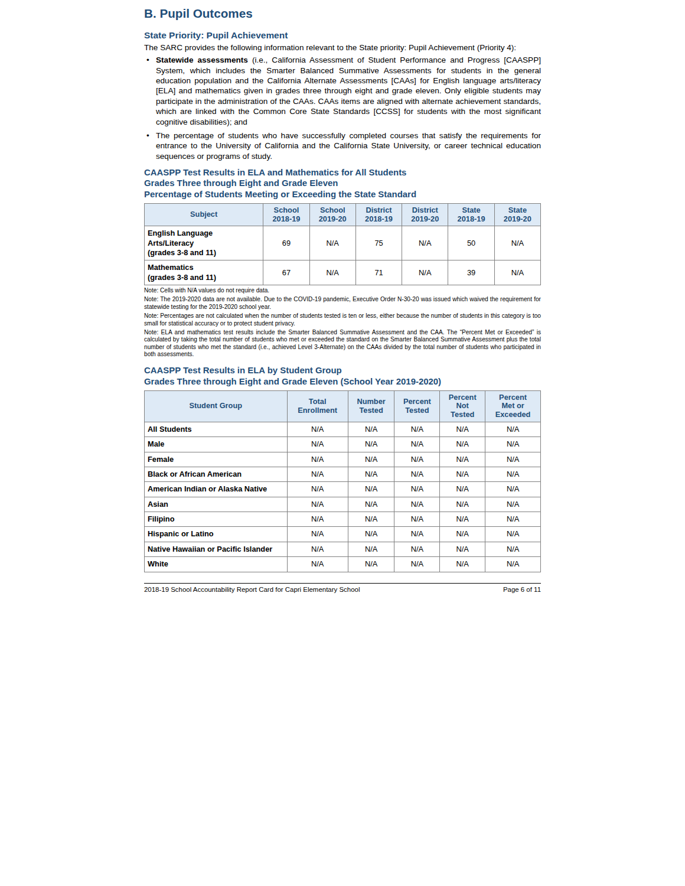B. Pupil Outcomes
State Priority: Pupil Achievement
The SARC provides the following information relevant to the State priority: Pupil Achievement (Priority 4):
Statewide assessments (i.e., California Assessment of Student Performance and Progress [CAASPP] System, which includes the Smarter Balanced Summative Assessments for students in the general education population and the California Alternate Assessments [CAAs] for English language arts/literacy [ELA] and mathematics given in grades three through eight and grade eleven. Only eligible students may participate in the administration of the CAAs. CAAs items are aligned with alternate achievement standards, which are linked with the Common Core State Standards [CCSS] for students with the most significant cognitive disabilities); and
The percentage of students who have successfully completed courses that satisfy the requirements for entrance to the University of California and the California State University, or career technical education sequences or programs of study.
CAASPP Test Results in ELA and Mathematics for All Students
Grades Three through Eight and Grade Eleven
Percentage of Students Meeting or Exceeding the State Standard
| Subject | School 2018-19 | School 2019-20 | District 2018-19 | District 2019-20 | State 2018-19 | State 2019-20 |
| --- | --- | --- | --- | --- | --- | --- |
| English Language Arts/Literacy (grades 3-8 and 11) | 69 | N/A | 75 | N/A | 50 | N/A |
| Mathematics (grades 3-8 and 11) | 67 | N/A | 71 | N/A | 39 | N/A |
Note: Cells with N/A values do not require data.
Note: The 2019-2020 data are not available. Due to the COVID-19 pandemic, Executive Order N-30-20 was issued which waived the requirement for statewide testing for the 2019-2020 school year.
Note: Percentages are not calculated when the number of students tested is ten or less, either because the number of students in this category is too small for statistical accuracy or to protect student privacy.
Note: ELA and mathematics test results include the Smarter Balanced Summative Assessment and the CAA. The “Percent Met or Exceeded” is calculated by taking the total number of students who met or exceeded the standard on the Smarter Balanced Summative Assessment plus the total number of students who met the standard (i.e., achieved Level 3-Alternate) on the CAAs divided by the total number of students who participated in both assessments.
CAASPP Test Results in ELA by Student Group
Grades Three through Eight and Grade Eleven (School Year 2019-2020)
| Student Group | Total Enrollment | Number Tested | Percent Tested | Percent Not Tested | Percent Met or Exceeded |
| --- | --- | --- | --- | --- | --- |
| All Students | N/A | N/A | N/A | N/A | N/A |
| Male | N/A | N/A | N/A | N/A | N/A |
| Female | N/A | N/A | N/A | N/A | N/A |
| Black or African American | N/A | N/A | N/A | N/A | N/A |
| American Indian or Alaska Native | N/A | N/A | N/A | N/A | N/A |
| Asian | N/A | N/A | N/A | N/A | N/A |
| Filipino | N/A | N/A | N/A | N/A | N/A |
| Hispanic or Latino | N/A | N/A | N/A | N/A | N/A |
| Native Hawaiian or Pacific Islander | N/A | N/A | N/A | N/A | N/A |
| White | N/A | N/A | N/A | N/A | N/A |
2018-19 School Accountability Report Card for Capri Elementary School
Page 6 of 11